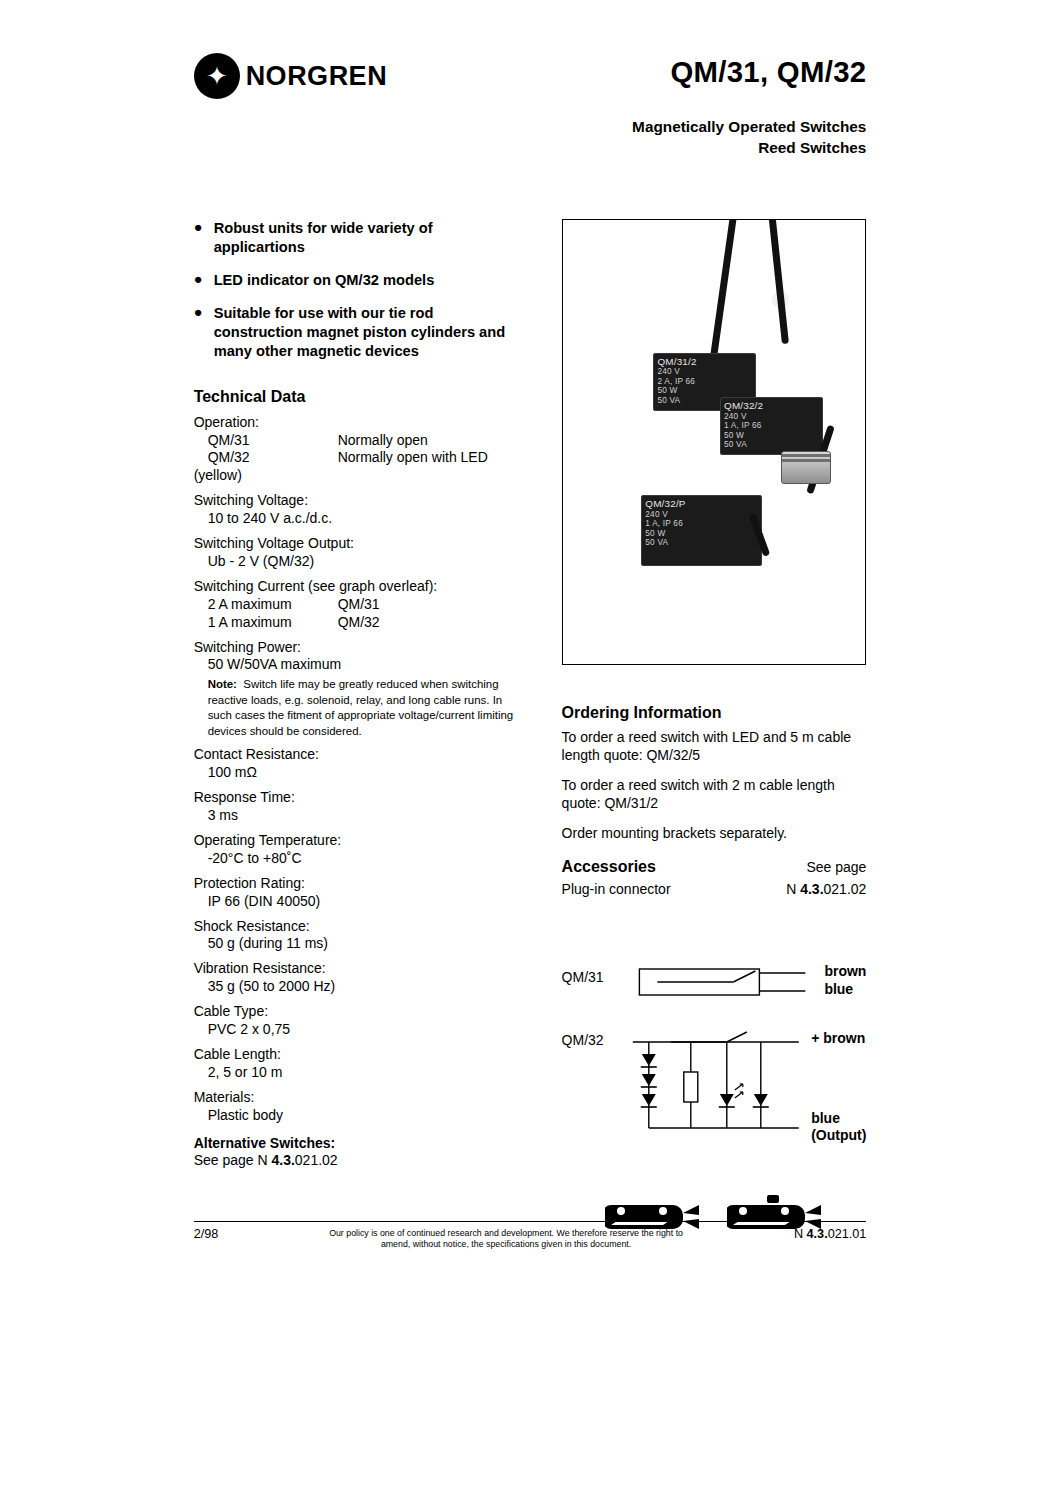✦
NORGREN
QM/31, QM/32
Magnetically Operated Switches
Reed Switches
Robust units for wide variety of applicartions
LED indicator on QM/32 models
Suitable for use with our tie rod construction magnet piston cylinders and many other magnetic devices
Technical Data
Operation: QM/31 Normally open
QM/32 Normally open with LED (yellow)
Switching Voltage: 10 to 240 V a.c./d.c.
Switching Voltage Output: Ub - 2 V (QM/32)
Switching Current (see graph overleaf): 2 A maximum QM/31
1 A maximum QM/32
Switching Power: 50 W/50VA maximum
Note: Switch life may be greatly reduced when switching reactive loads, e.g. solenoid, relay, and long cable runs. In such cases the fitment of appropriate voltage/current limiting devices should be considered.
Contact Resistance: 100 mΩ
Response Time: 3 ms
Operating Temperature: -20°C to +80˚C
Protection Rating: IP 66 (DIN 40050)
Shock Resistance: 50 g (during 11 ms)
Vibration Resistance: 35 g (50 to 2000 Hz)
Cable Type: PVC 2 x 0,75
Cable Length: 2, 5 or 10 m
Materials: Plastic body
Alternative Switches:
See page N 4.3. 021.02
QM/31/2
240 V
2 A, IP 66
50 W
50 VA
QM/32/2
240 V
1 A, IP 66
50 W
50 VA
QM/32/P
240 V
1 A, IP 66
50 W
50 VA
Ordering Information
To order a reed switch with LED and 5 m cable length quote: QM/32/5
To order a reed switch with 2 m cable length quote: QM/31/2
Order mounting brackets separately.
Accessories
See page
Plug-in connector
N 4.3. 021.02
QM/31
brown
blue
QM/32
+ brown
blue
(Output)
2/98
Our policy is one of continued research and development. We therefore reserve the right to amend, without notice, the specifications given in this document.
N 4.3. 021.01